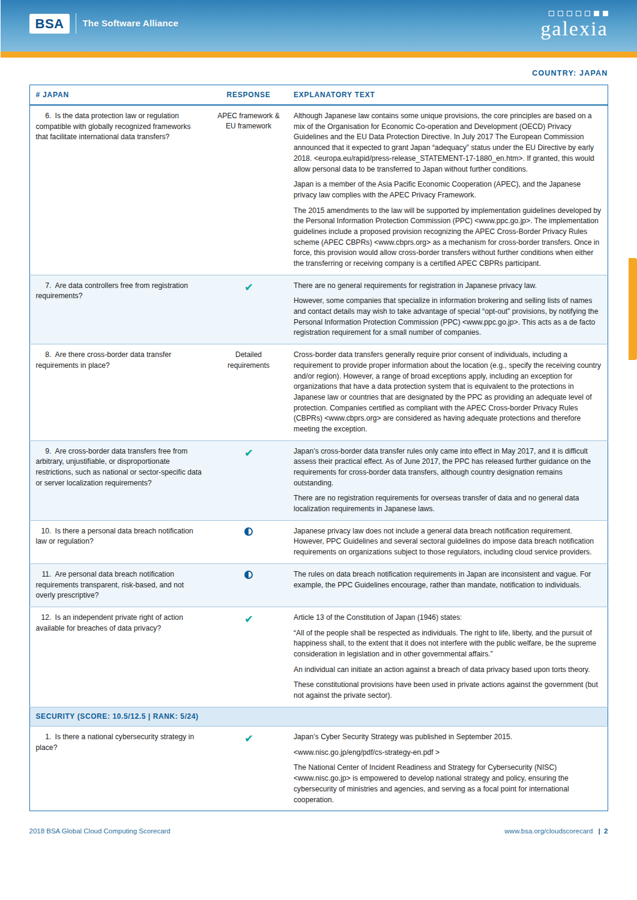BSA The Software Alliance
galexia
COUNTRY: JAPAN
| # JAPAN | RESPONSE | EXPLANATORY TEXT |
| --- | --- | --- |
| 6. Is the data protection law or regulation compatible with globally recognized frameworks that facilitate international data transfers? | APEC framework & EU framework | Although Japanese law contains some unique provisions, the core principles are based on a mix of the Organisation for Economic Co-operation and Development (OECD) Privacy Guidelines and the EU Data Protection Directive. In July 2017 The European Commission announced that it expected to grant Japan “adequacy” status under the EU Directive by early 2018. <europa.eu/rapid/press-release_STATEMENT-17-1880_en.htm>. If granted, this would allow personal data to be transferred to Japan without further conditions. Japan is a member of the Asia Pacific Economic Cooperation (APEC), and the Japanese privacy law complies with the APEC Privacy Framework. The 2015 amendments to the law will be supported by implementation guidelines developed by the Personal Information Protection Commission (PPC) <www.ppc.go.jp>. The implementation guidelines include a proposed provision recognizing the APEC Cross-Border Privacy Rules scheme (APEC CBPRs) <www.cbprs.org> as a mechanism for cross-border transfers. Once in force, this provision would allow cross-border transfers without further conditions when either the transferring or receiving company is a certified APEC CBPRs participant. |
| 7. Are data controllers free from registration requirements? | ✔ | There are no general requirements for registration in Japanese privacy law. However, some companies that specialize in information brokering and selling lists of names and contact details may wish to take advantage of special “opt-out” provisions, by notifying the Personal Information Protection Commission (PPC) <www.ppc.go.jp>. This acts as a de facto registration requirement for a small number of companies. |
| 8. Are there cross-border data transfer requirements in place? | Detailed requirements | Cross-border data transfers generally require prior consent of individuals, including a requirement to provide proper information about the location (e.g., specify the receiving country and/or region). However, a range of broad exceptions apply, including an exception for organizations that have a data protection system that is equivalent to the protections in Japanese law or countries that are designated by the PPC as providing an adequate level of protection. Companies certified as compliant with the APEC Cross-border Privacy Rules (CBPRs) <www.cbprs.org> are considered as having adequate protections and therefore meeting the exception. |
| 9. Are cross-border data transfers free from arbitrary, unjustifiable, or disproportionate restrictions, such as national or sector-specific data or server localization requirements? | ✔ | Japan’s cross-border data transfer rules only came into effect in May 2017, and it is difficult assess their practical effect. As of June 2017, the PPC has released further guidance on the requirements for cross-border data transfers, although country designation remains outstanding. There are no registration requirements for overseas transfer of data and no general data localization requirements in Japanese laws. |
| 10. Is there a personal data breach notification law or regulation? | | Japanese privacy law does not include a general data breach notification requirement. However, PPC Guidelines and several sectoral guidelines do impose data breach notification requirements on organizations subject to those regulators, including cloud service providers. |
| 11. Are personal data breach notification requirements transparent, risk-based, and not overly prescriptive? | | The rules on data breach notification requirements in Japan are inconsistent and vague. For example, the PPC Guidelines encourage, rather than mandate, notification to individuals. |
| 12. Is an independent private right of action available for breaches of data privacy? | ✔ | Article 13 of the Constitution of Japan (1946) states: “All of the people shall be respected as individuals. The right to life, liberty, and the pursuit of happiness shall, to the extent that it does not interfere with the public welfare, be the supreme consideration in legislation and in other governmental affairs.” An individual can initiate an action against a breach of data privacy based upon torts theory. These constitutional provisions have been used in private actions against the government (but not against the private sector). |
| SECURITY (SCORE: 10.5/12.5 / RANK: 5/24) |
| 1. Is there a national cybersecurity strategy in place? | ✔ | Japan’s Cyber Security Strategy was published in September 2015. <www.nisc.go.jp/eng/pdf/cs-strategy-en.pdf > The National Center of Incident Readiness and Strategy for Cybersecurity (NISC) <www.nisc.go.jp> is empowered to develop national strategy and policy, ensuring the cybersecurity of ministries and agencies, and serving as a focal point for international cooperation. |
2018 BSA Global Cloud Computing Scorecard
www.bsa.org/cloudscorecard | 2